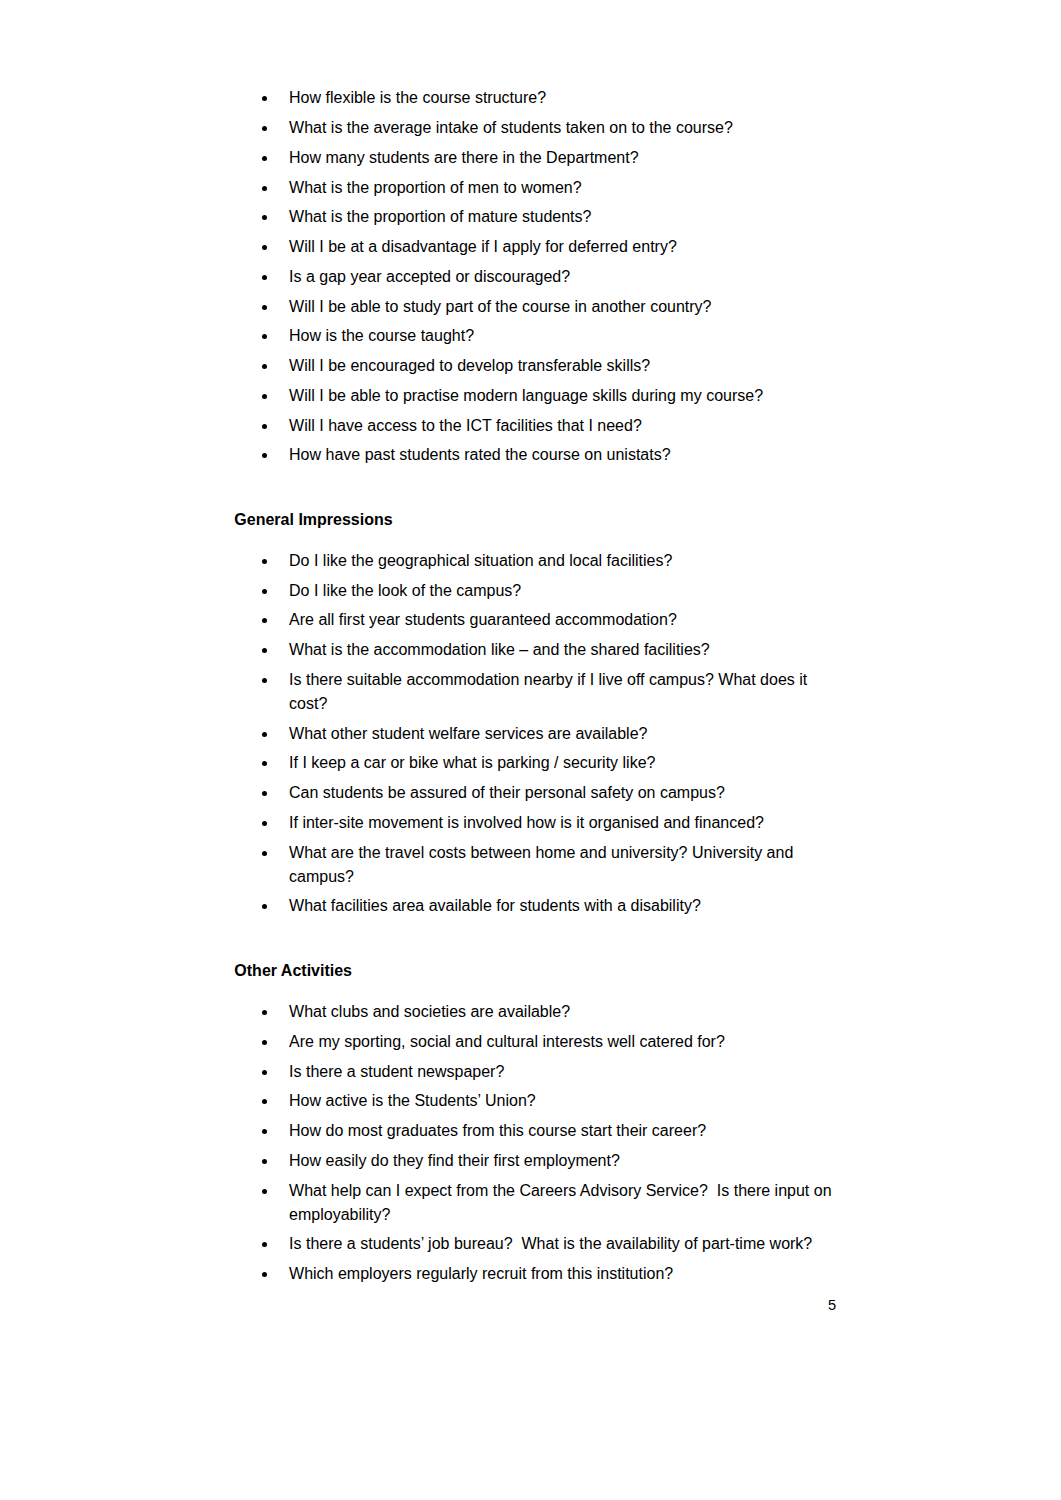How flexible is the course structure?
What is the average intake of students taken on to the course?
How many students are there in the Department?
What is the proportion of men to women?
What is the proportion of mature students?
Will I be at a disadvantage if I apply for deferred entry?
Is a gap year accepted or discouraged?
Will I be able to study part of the course in another country?
How is the course taught?
Will I be encouraged to develop transferable skills?
Will I be able to practise modern language skills during my course?
Will I have access to the ICT facilities that I need?
How have past students rated the course on unistats?
General Impressions
Do I like the geographical situation and local facilities?
Do I like the look of the campus?
Are all first year students guaranteed accommodation?
What is the accommodation like – and the shared facilities?
Is there suitable accommodation nearby if I live off campus? What does it cost?
What other student welfare services are available?
If I keep a car or bike what is parking / security like?
Can students be assured of their personal safety on campus?
If inter-site movement is involved how is it organised and financed?
What are the travel costs between home and university? University and campus?
What facilities area available for students with a disability?
Other Activities
What clubs and societies are available?
Are my sporting, social and cultural interests well catered for?
Is there a student newspaper?
How active is the Students’ Union?
How do most graduates from this course start their career?
How easily do they find their first employment?
What help can I expect from the Careers Advisory Service? Is there input on employability?
Is there a students’ job bureau? What is the availability of part-time work?
Which employers regularly recruit from this institution?
5